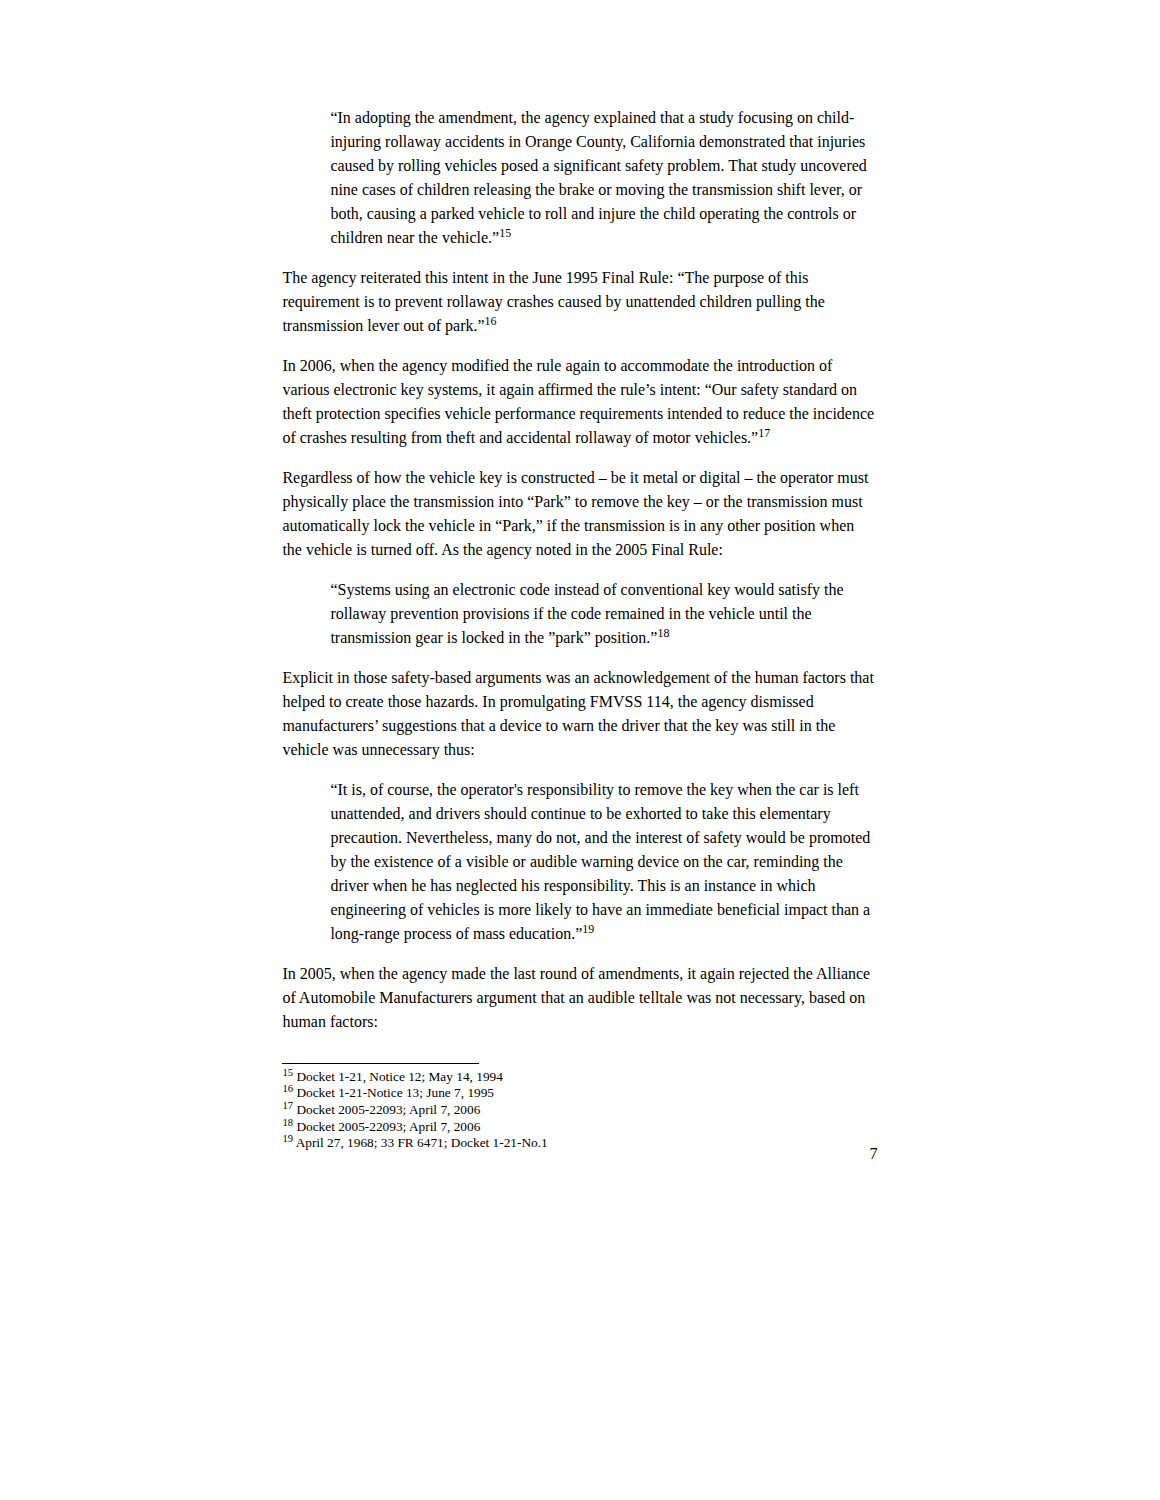“In adopting the amendment, the agency explained that a study focusing on child-injuring rollaway accidents in Orange County, California demonstrated that injuries caused by rolling vehicles posed a significant safety problem. That study uncovered nine cases of children releasing the brake or moving the transmission shift lever, or both, causing a parked vehicle to roll and injure the child operating the controls or children near the vehicle.”15
The agency reiterated this intent in the June 1995 Final Rule: “The purpose of this requirement is to prevent rollaway crashes caused by unattended children pulling the transmission lever out of park.”16
In 2006, when the agency modified the rule again to accommodate the introduction of various electronic key systems, it again affirmed the rule’s intent: “Our safety standard on theft protection specifies vehicle performance requirements intended to reduce the incidence of crashes resulting from theft and accidental rollaway of motor vehicles.”17
Regardless of how the vehicle key is constructed – be it metal or digital – the operator must physically place the transmission into “Park” to remove the key – or the transmission must automatically lock the vehicle in “Park,” if the transmission is in any other position when the vehicle is turned off. As the agency noted in the 2005 Final Rule:
“Systems using an electronic code instead of conventional key would satisfy the rollaway prevention provisions if the code remained in the vehicle until the transmission gear is locked in the ”park” position.”18
Explicit in those safety-based arguments was an acknowledgement of the human factors that helped to create those hazards. In promulgating FMVSS 114, the agency dismissed manufacturers’ suggestions that a device to warn the driver that the key was still in the vehicle was unnecessary thus:
“It is, of course, the operator's responsibility to remove the key when the car is left unattended, and drivers should continue to be exhorted to take this elementary precaution. Nevertheless, many do not, and the interest of safety would be promoted by the existence of a visible or audible warning device on the car, reminding the driver when he has neglected his responsibility. This is an instance in which engineering of vehicles is more likely to have an immediate beneficial impact than a long-range process of mass education.”19
In 2005, when the agency made the last round of amendments, it again rejected the Alliance of Automobile Manufacturers argument that an audible telltale was not necessary, based on human factors:
15 Docket 1-21, Notice 12; May 14, 1994
16 Docket 1-21-Notice 13; June 7, 1995
17 Docket 2005-22093; April 7, 2006
18 Docket 2005-22093; April 7, 2006
19 April 27, 1968; 33 FR 6471; Docket 1-21-No.1
7